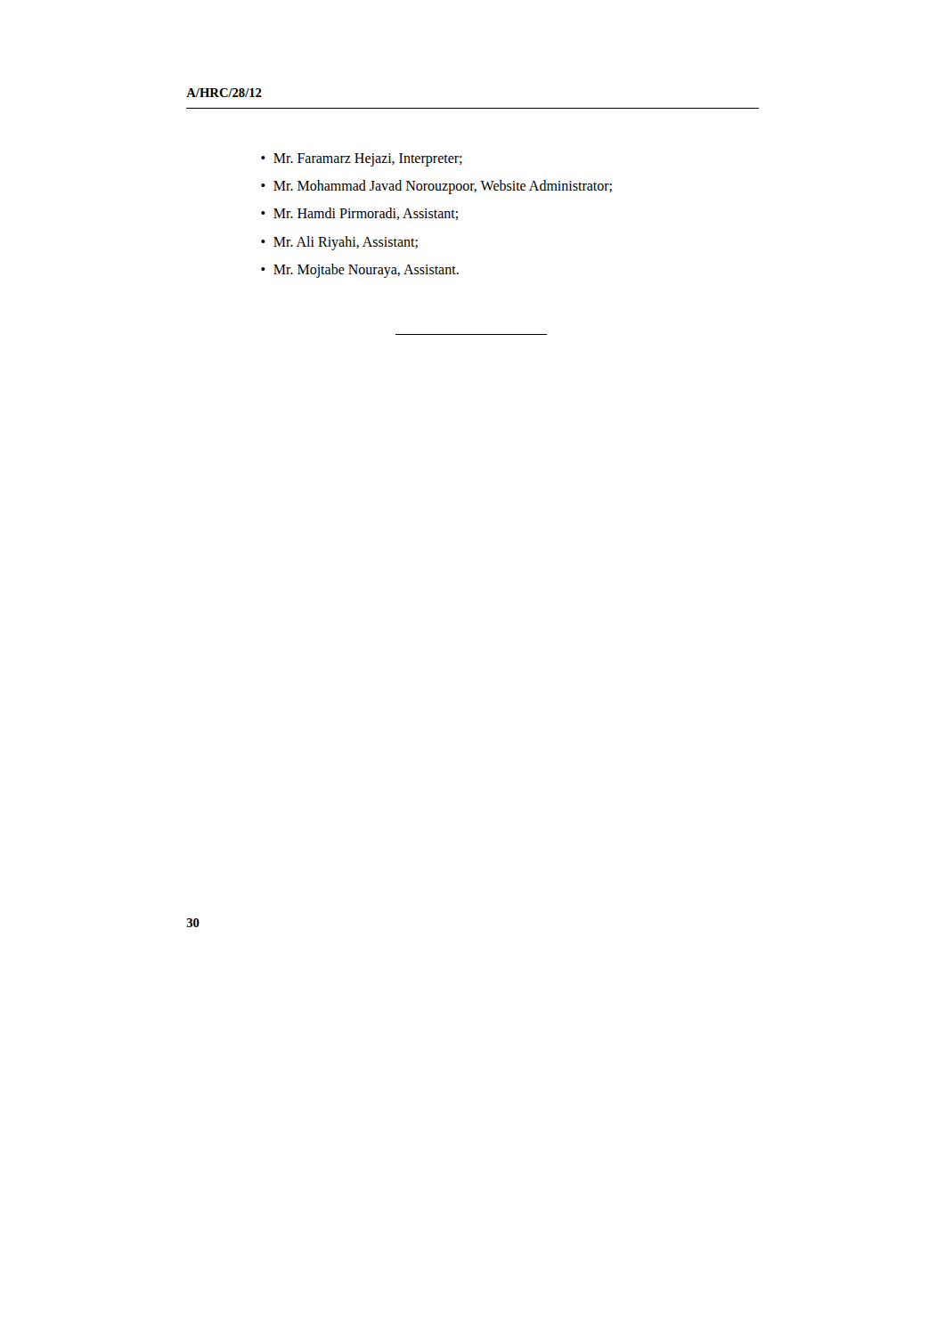A/HRC/28/12
Mr. Faramarz Hejazi, Interpreter;
Mr. Mohammad Javad Norouzpoor, Website Administrator;
Mr. Hamdi Pirmoradi, Assistant;
Mr. Ali Riyahi, Assistant;
Mr. Mojtabe Nouraya, Assistant.
30